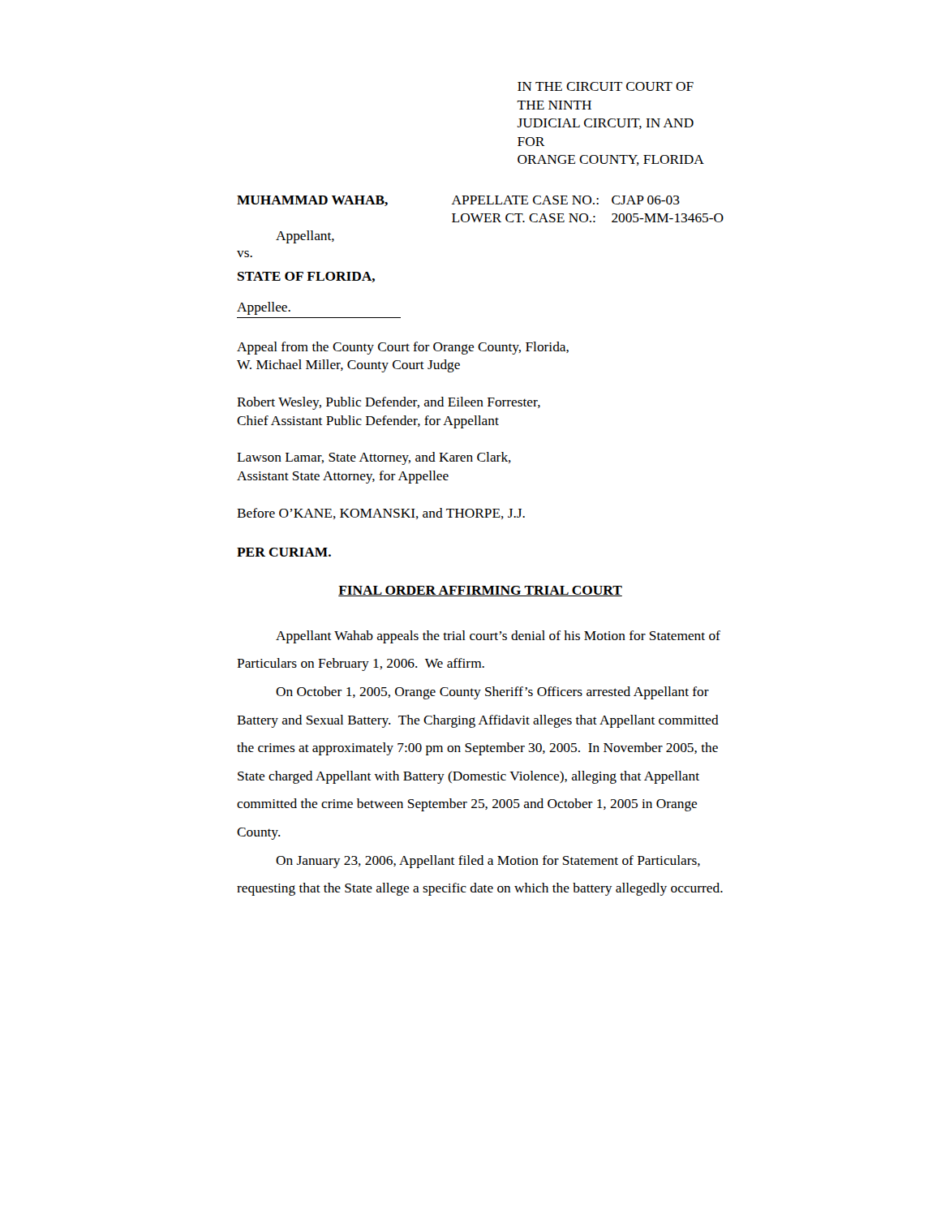IN THE CIRCUIT COURT OF THE NINTH
JUDICIAL CIRCUIT, IN AND FOR
ORANGE COUNTY, FLORIDA
| Muhammad Wahab, | APPELLATE CASE NO.: CJAP 06-03 LOWER CT. CASE NO.: 2005-MM-13465-O |
| Appellant, vs. | |
State of Florida,
Appellee.
Appeal from the County Court for Orange County, Florida,
W. Michael Miller, County Court Judge
Robert Wesley, Public Defender, and Eileen Forrester,
Chief Assistant Public Defender, for Appellant
Lawson Lamar, State Attorney, and Karen Clark,
Assistant State Attorney, for Appellee
Before O’KANE, KOMANSKI, and THORPE, J.J.
PER CURIAM.
FINAL ORDER AFFIRMING TRIAL COURT
Appellant Wahab appeals the trial court’s denial of his Motion for Statement of Particulars on February 1, 2006. We affirm.
On October 1, 2005, Orange County Sheriff’s Officers arrested Appellant for Battery and Sexual Battery. The Charging Affidavit alleges that Appellant committed the crimes at approximately 7:00 pm on September 30, 2005. In November 2005, the State charged Appellant with Battery (Domestic Violence), alleging that Appellant committed the crime between September 25, 2005 and October 1, 2005 in Orange County.
On January 23, 2006, Appellant filed a Motion for Statement of Particulars, requesting that the State allege a specific date on which the battery allegedly occurred.